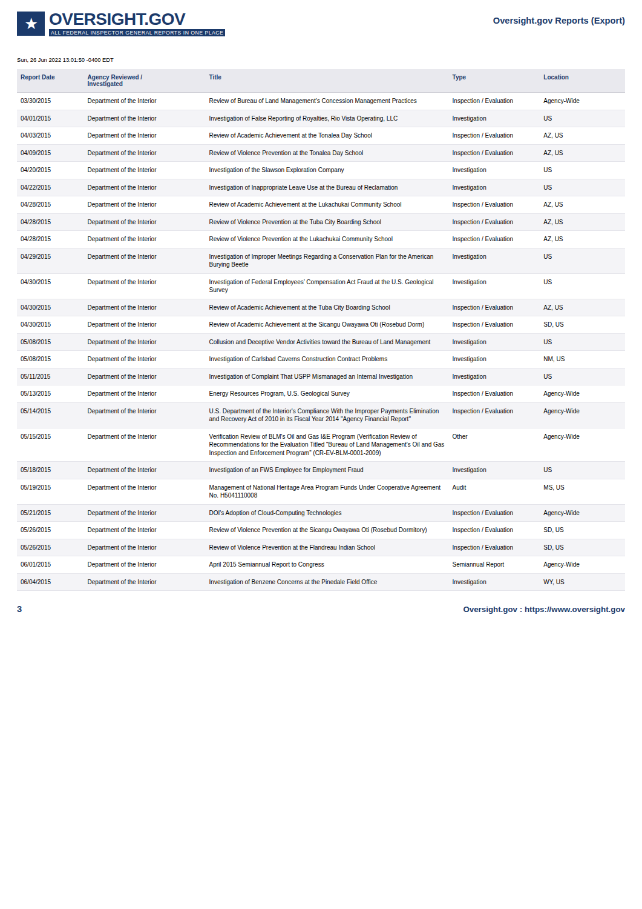★ OVERSIGHT.GOV ALL FEDERAL INSPECTOR GENERAL REPORTS IN ONE PLACE
Oversight.gov Reports (Export)
Sun, 26 Jun 2022 13:01:50 -0400 EDT
| Report Date | Agency Reviewed / Investigated | Title | Type | Location |
| --- | --- | --- | --- | --- |
| 03/30/2015 | Department of the Interior | Review of Bureau of Land Management's Concession Management Practices | Inspection / Evaluation | Agency-Wide |
| 04/01/2015 | Department of the Interior | Investigation of False Reporting of Royalties, Rio Vista Operating, LLC | Investigation | US |
| 04/03/2015 | Department of the Interior | Review of Academic Achievement at the Tonalea Day School | Inspection / Evaluation | AZ, US |
| 04/09/2015 | Department of the Interior | Review of Violence Prevention at the Tonalea Day School | Inspection / Evaluation | AZ, US |
| 04/20/2015 | Department of the Interior | Investigation of the Slawson Exploration Company | Investigation | US |
| 04/22/2015 | Department of the Interior | Investigation of Inappropriate Leave Use at the Bureau of Reclamation | Investigation | US |
| 04/28/2015 | Department of the Interior | Review of Academic Achievement at the Lukachukai Community School | Inspection / Evaluation | AZ, US |
| 04/28/2015 | Department of the Interior | Review of Violence Prevention at the Tuba City Boarding School | Inspection / Evaluation | AZ, US |
| 04/28/2015 | Department of the Interior | Review of Violence Prevention at the Lukachukai Community School | Inspection / Evaluation | AZ, US |
| 04/29/2015 | Department of the Interior | Investigation of Improper Meetings Regarding a Conservation Plan for the American Burying Beetle | Investigation | US |
| 04/30/2015 | Department of the Interior | Investigation of Federal Employees’ Compensation Act Fraud at the U.S. Geological Survey | Investigation | US |
| 04/30/2015 | Department of the Interior | Review of Academic Achievement at the Tuba City Boarding School | Inspection / Evaluation | AZ, US |
| 04/30/2015 | Department of the Interior | Review of Academic Achievement at the Sicangu Owayawa Oti (Rosebud Dorm) | Inspection / Evaluation | SD, US |
| 05/08/2015 | Department of the Interior | Collusion and Deceptive Vendor Activities toward the Bureau of Land Management | Investigation | US |
| 05/08/2015 | Department of the Interior | Investigation of Carlsbad Caverns Construction Contract Problems | Investigation | NM, US |
| 05/11/2015 | Department of the Interior | Investigation of Complaint That USPP Mismanaged an Internal Investigation | Investigation | US |
| 05/13/2015 | Department of the Interior | Energy Resources Program, U.S. Geological Survey | Inspection / Evaluation | Agency-Wide |
| 05/14/2015 | Department of the Interior | U.S. Department of the Interior's Compliance With the Improper Payments Elimination and Recovery Act of 2010 in its Fiscal Year 2014 "Agency Financial Report" | Inspection / Evaluation | Agency-Wide |
| 05/15/2015 | Department of the Interior | Verification Review of BLM's Oil and Gas I&E Program (Verification Review of Recommendations for the Evaluation Titled “Bureau of Land Management's Oil and Gas Inspection and Enforcement Program” (CR-EV-BLM-0001-2009) | Other | Agency-Wide |
| 05/18/2015 | Department of the Interior | Investigation of an FWS Employee for Employment Fraud | Investigation | US |
| 05/19/2015 | Department of the Interior | Management of National Heritage Area Program Funds Under Cooperative Agreement No. H5041110008 | Audit | MS, US |
| 05/21/2015 | Department of the Interior | DOI's Adoption of Cloud-Computing Technologies | Inspection / Evaluation | Agency-Wide |
| 05/26/2015 | Department of the Interior | Review of Violence Prevention at the Sicangu Owayawa Oti (Rosebud Dormitory) | Inspection / Evaluation | SD, US |
| 05/26/2015 | Department of the Interior | Review of Violence Prevention at the Flandreau Indian School | Inspection / Evaluation | SD, US |
| 06/01/2015 | Department of the Interior | April 2015 Semiannual Report to Congress | Semiannual Report | Agency-Wide |
| 06/04/2015 | Department of the Interior | Investigation of Benzene Concerns at the Pinedale Field Office | Investigation | WY, US |
3 Oversight.gov : https://www.oversight.gov